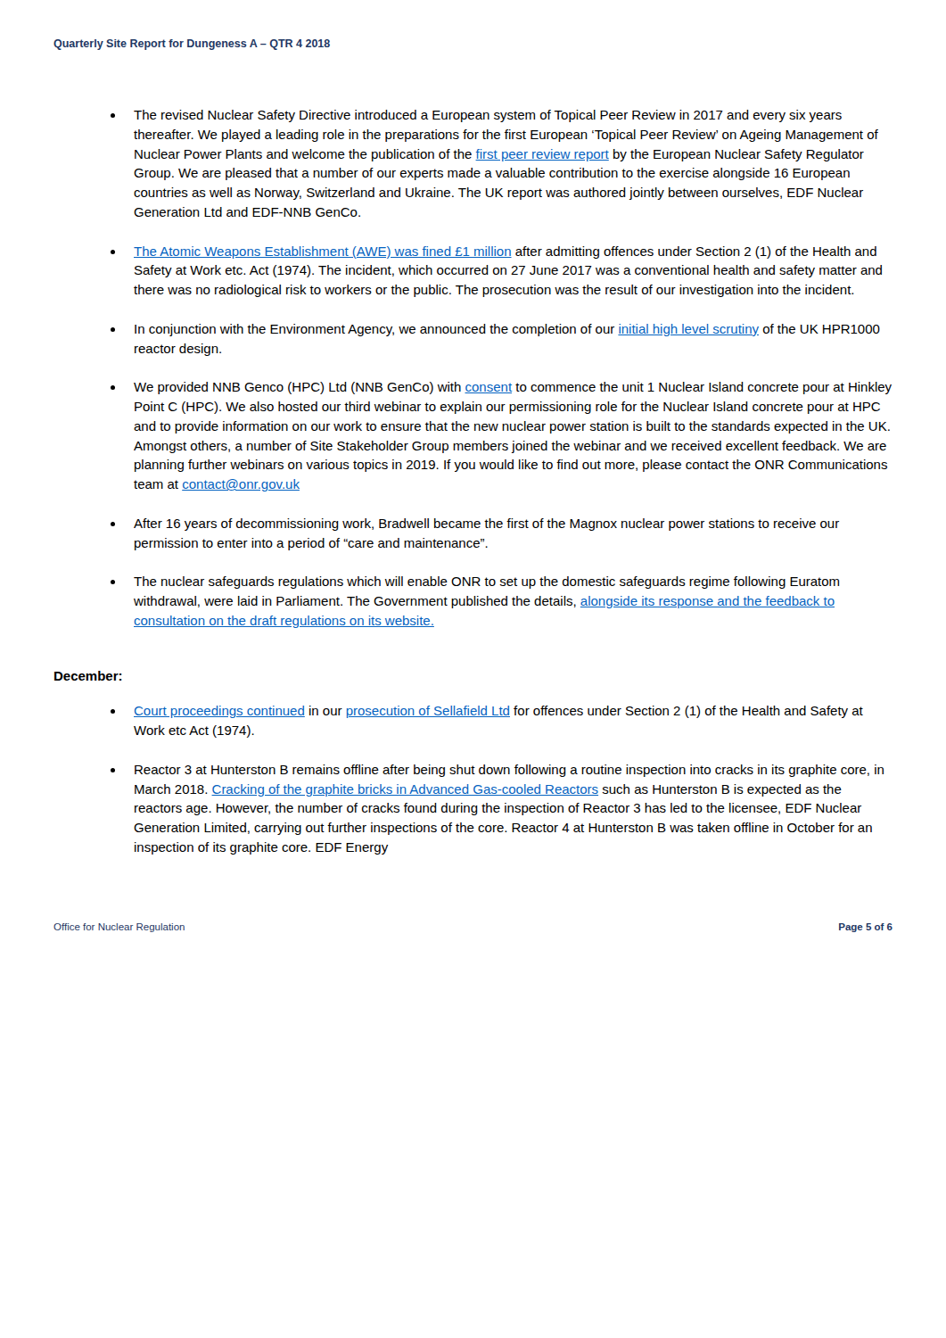Quarterly Site Report for Dungeness A – QTR 4 2018
The revised Nuclear Safety Directive introduced a European system of Topical Peer Review in 2017 and every six years thereafter. We played a leading role in the preparations for the first European ‘Topical Peer Review’ on Ageing Management of Nuclear Power Plants and welcome the publication of the first peer review report by the European Nuclear Safety Regulator Group. We are pleased that a number of our experts made a valuable contribution to the exercise alongside 16 European countries as well as Norway, Switzerland and Ukraine. The UK report was authored jointly between ourselves, EDF Nuclear Generation Ltd and EDF-NNB GenCo.
The Atomic Weapons Establishment (AWE) was fined £1 million after admitting offences under Section 2 (1) of the Health and Safety at Work etc. Act (1974). The incident, which occurred on 27 June 2017 was a conventional health and safety matter and there was no radiological risk to workers or the public. The prosecution was the result of our investigation into the incident.
In conjunction with the Environment Agency, we announced the completion of our initial high level scrutiny of the UK HPR1000 reactor design.
We provided NNB Genco (HPC) Ltd (NNB GenCo) with consent to commence the unit 1 Nuclear Island concrete pour at Hinkley Point C (HPC). We also hosted our third webinar to explain our permissioning role for the Nuclear Island concrete pour at HPC and to provide information on our work to ensure that the new nuclear power station is built to the standards expected in the UK. Amongst others, a number of Site Stakeholder Group members joined the webinar and we received excellent feedback. We are planning further webinars on various topics in 2019. If you would like to find out more, please contact the ONR Communications team at contact@onr.gov.uk
After 16 years of decommissioning work, Bradwell became the first of the Magnox nuclear power stations to receive our permission to enter into a period of “care and maintenance”.
The nuclear safeguards regulations which will enable ONR to set up the domestic safeguards regime following Euratom withdrawal, were laid in Parliament. The Government published the details, alongside its response and the feedback to consultation on the draft regulations on its website.
December:
Court proceedings continued in our prosecution of Sellafield Ltd for offences under Section 2 (1) of the Health and Safety at Work etc Act (1974).
Reactor 3 at Hunterston B remains offline after being shut down following a routine inspection into cracks in its graphite core, in March 2018. Cracking of the graphite bricks in Advanced Gas-cooled Reactors such as Hunterston B is expected as the reactors age. However, the number of cracks found during the inspection of Reactor 3 has led to the licensee, EDF Nuclear Generation Limited, carrying out further inspections of the core. Reactor 4 at Hunterston B was taken offline in October for an inspection of its graphite core. EDF Energy
Office for Nuclear Regulation Page 5 of 6